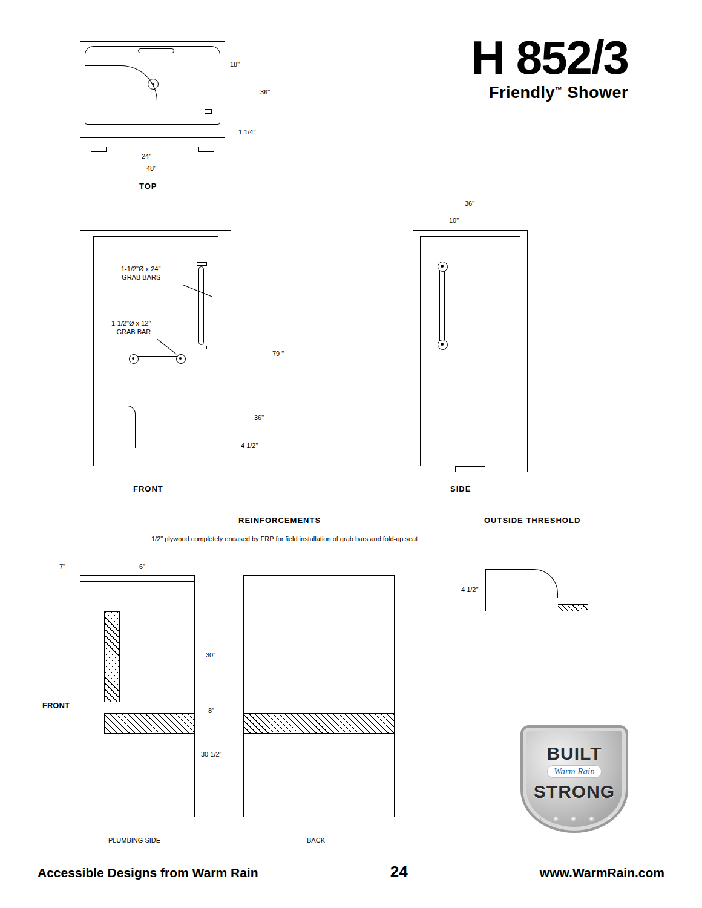H 852/3
Friendly™ Shower
18" 36" 1 1/4" 24" 48" TOP
1-1/2"Ø x 24"
GRAB BARS
1-1/2"Ø x 12"
GRAB BAR
79 " 36" 4 1/2" FRONT
36" 10" SIDE REINFORCEMENTS
1/2" plywood completely encased by FRP for field installation of grab bars and fold-up seat
7" 6" 30" 8" 30 1/2" FRONT PLUMBING SIDE BACK OUTSIDE THRESHOLD
4 1/2"
BUILT
Warm Rain
STRONG
Accessible Designs from Warm Rain 24 www.WarmRain.com